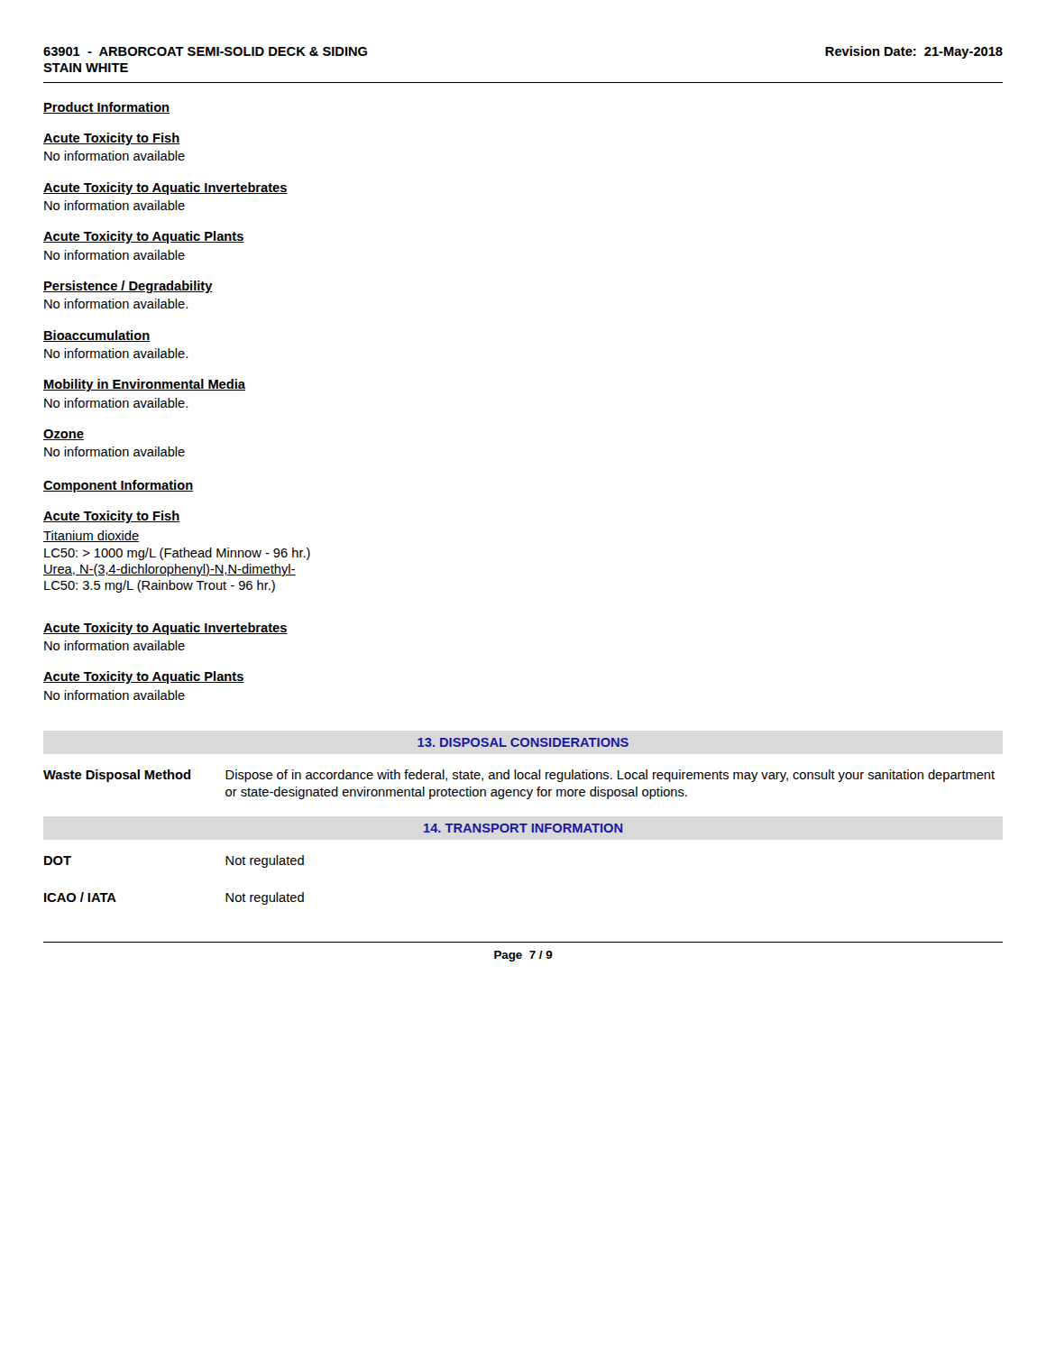63901 - ARBORCOAT SEMI-SOLID DECK & SIDING
STAIN WHITE
Revision Date: 21-May-2018
Product Information
Acute Toxicity to Fish
No information available
Acute Toxicity to Aquatic Invertebrates
No information available
Acute Toxicity to Aquatic Plants
No information available
Persistence / Degradability
No information available.
Bioaccumulation
No information available.
Mobility in Environmental Media
No information available.
Ozone
No information available
Component Information
Acute Toxicity to Fish
Titanium dioxide
LC50: > 1000 mg/L (Fathead Minnow - 96 hr.)
Urea, N-(3,4-dichlorophenyl)-N,N-dimethyl-
LC50: 3.5 mg/L (Rainbow Trout - 96 hr.)
Acute Toxicity to Aquatic Invertebrates
No information available
Acute Toxicity to Aquatic Plants
No information available
13. DISPOSAL CONSIDERATIONS
Waste Disposal Method
Dispose of in accordance with federal, state, and local regulations. Local requirements may vary, consult your sanitation department or state-designated environmental protection agency for more disposal options.
14. TRANSPORT INFORMATION
DOT
Not regulated
ICAO / IATA
Not regulated
Page 7 / 9